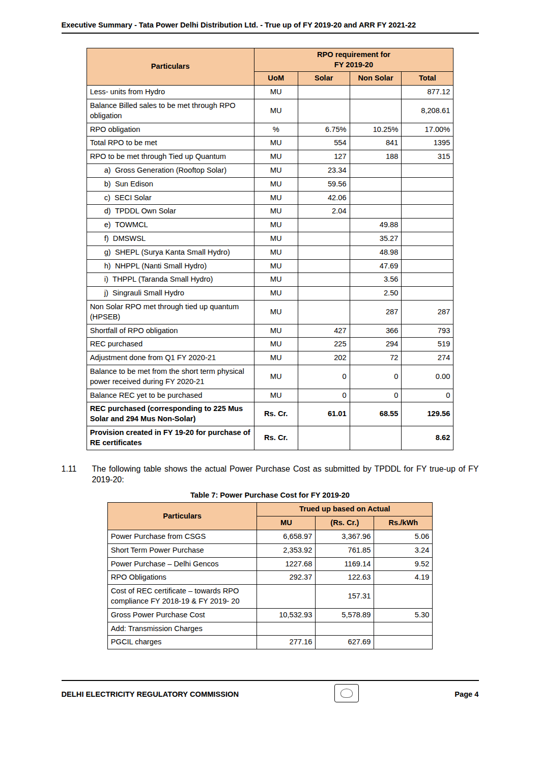Executive Summary - Tata Power Delhi Distribution Ltd. - True up of FY 2019-20 and ARR FY 2021-22
| Particulars | RPO requirement for FY 2019-20 |
| --- | --- |
| UoM | Solar | Non Solar | Total |
| Less- units from Hydro | MU | | | 877.12 |
| Balance Billed sales to be met through RPO obligation | MU | | | 8,208.61 |
| RPO obligation | % | 6.75% | 10.25% | 17.00% |
| Total RPO to be met | MU | 554 | 841 | 1395 |
| RPO to be met through Tied up Quantum | MU | 127 | 188 | 315 |
| a) Gross Generation (Rooftop Solar) | MU | 23.34 | | |
| b) Sun Edison | MU | 59.56 | | |
| c) SECI Solar | MU | 42.06 | | |
| d) TPDDL Own Solar | MU | 2.04 | | |
| e) TOWMCL | MU | | 49.88 | |
| f) DMSWSL | MU | | 35.27 | |
| g) SHEPL (Surya Kanta Small Hydro) | MU | | 48.98 | |
| h) NHPPL (Nanti Small Hydro) | MU | | 47.69 | |
| i) THPPL (Taranda Small Hydro) | MU | | 3.56 | |
| j) Singrauli Small Hydro | MU | | 2.50 | |
| Non Solar RPO met through tied up quantum (HPSEB) | MU | | 287 | 287 |
| Shortfall of RPO obligation | MU | 427 | 366 | 793 |
| REC purchased | MU | 225 | 294 | 519 |
| Adjustment done from Q1 FY 2020-21 | MU | 202 | 72 | 274 |
| Balance to be met from the short term physical power received during FY 2020-21 | MU | 0 | 0 | 0.00 |
| Balance REC yet to be purchased | MU | 0 | 0 | 0 |
| REC purchased (corresponding to 225 Mus Solar and 294 Mus Non-Solar) | Rs. Cr. | 61.01 | 68.55 | 129.56 |
| Provision created in FY 19-20 for purchase of RE certificates | Rs. Cr. | | | 8.62 |
1.11
The following table shows the actual Power Purchase Cost as submitted by TPDDL for FY true-up of FY 2019-20:
Table 7: Power Purchase Cost for FY 2019-20
| Particulars | Trued up based on Actual |
| --- | --- |
| MU | (Rs. Cr.) | Rs./kWh |
| Power Purchase from CSGS | 6,658.97 | 3,367.96 | 5.06 |
| Short Term Power Purchase | 2,353.92 | 761.85 | 3.24 |
| Power Purchase – Delhi Gencos | 1227.68 | 1169.14 | 9.52 |
| RPO Obligations | 292.37 | 122.63 | 4.19 |
| Cost of REC certificate – towards RPO compliance FY 2018-19 & FY 2019- 20 | | 157.31 | |
| Gross Power Purchase Cost | 10,532.93 | 5,578.89 | 5.30 |
| Add: Transmission Charges | | | |
| PGCIL charges | 277.16 | 627.69 | |
DELHI ELECTRICITY REGULATORY COMMISSION
Page 4